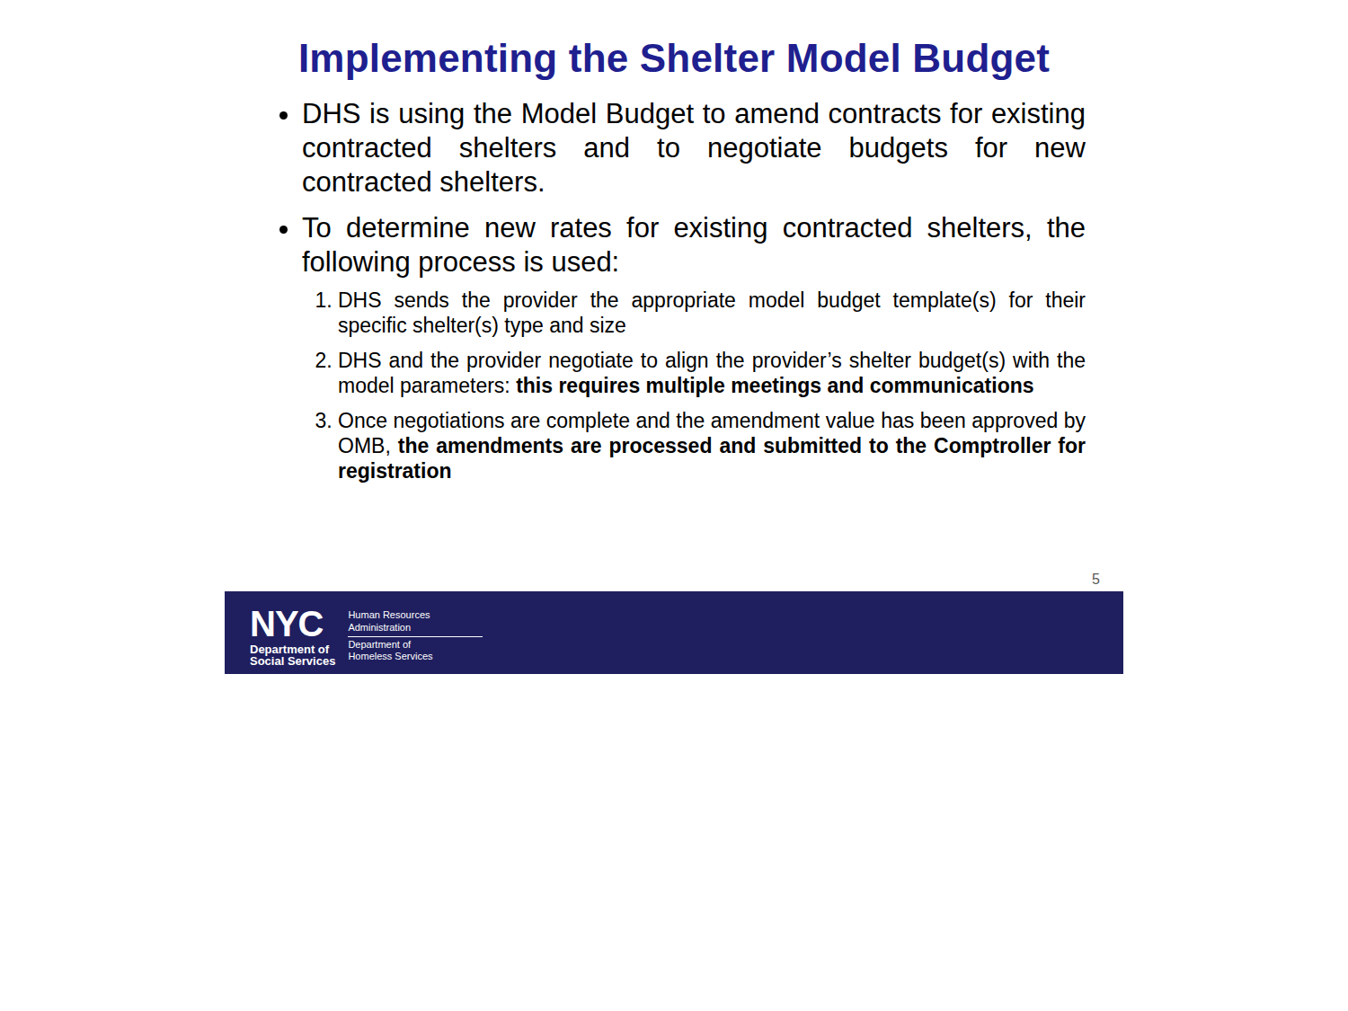Implementing the Shelter Model Budget
DHS is using the Model Budget to amend contracts for existing contracted shelters and to negotiate budgets for new contracted shelters.
To determine new rates for existing contracted shelters, the following process is used:
DHS sends the provider the appropriate model budget template(s) for their specific shelter(s) type and size
DHS and the provider negotiate to align the provider’s shelter budget(s) with the model parameters: this requires multiple meetings and communications
Once negotiations are complete and the amendment value has been approved by OMB, the amendments are processed and submitted to the Comptroller for registration
5
NYC Department of
Social Services
Human Resources Administration Department of Homeless Services